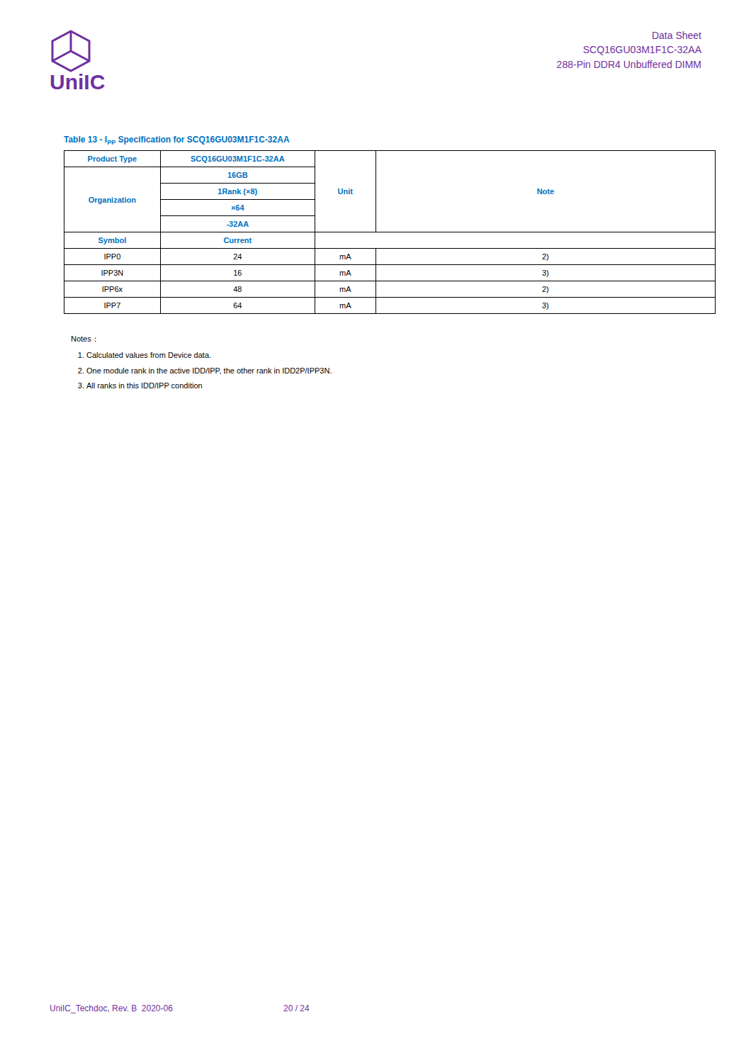UniIC
Data Sheet
SCQ16GU03M1F1C-32AA
288-Pin DDR4 Unbuffered DIMM
Table 13 - IPP Specification for SCQ16GU03M1F1C-32AA
| Product Type | SCQ16GU03M1F1C-32AA | Unit | Note |
| --- | --- | --- | --- |
| Organization | 16GB |
| 1Rank (×8) |
| ×64 |
| -32AA |
| Symbol | Current | |
| IPP0 | 24 | mA | 2) |
| IPP3N | 16 | mA | 3) |
| IPP6x | 48 | mA | 2) |
| IPP7 | 64 | mA | 3) |
Notes：
Calculated values from Device data.
One module rank in the active IDD/IPP, the other rank in IDD2P/IPP3N.
All ranks in this IDD/IPP condition
UniIC_Techdoc, Rev. B 2020-06
20 / 24